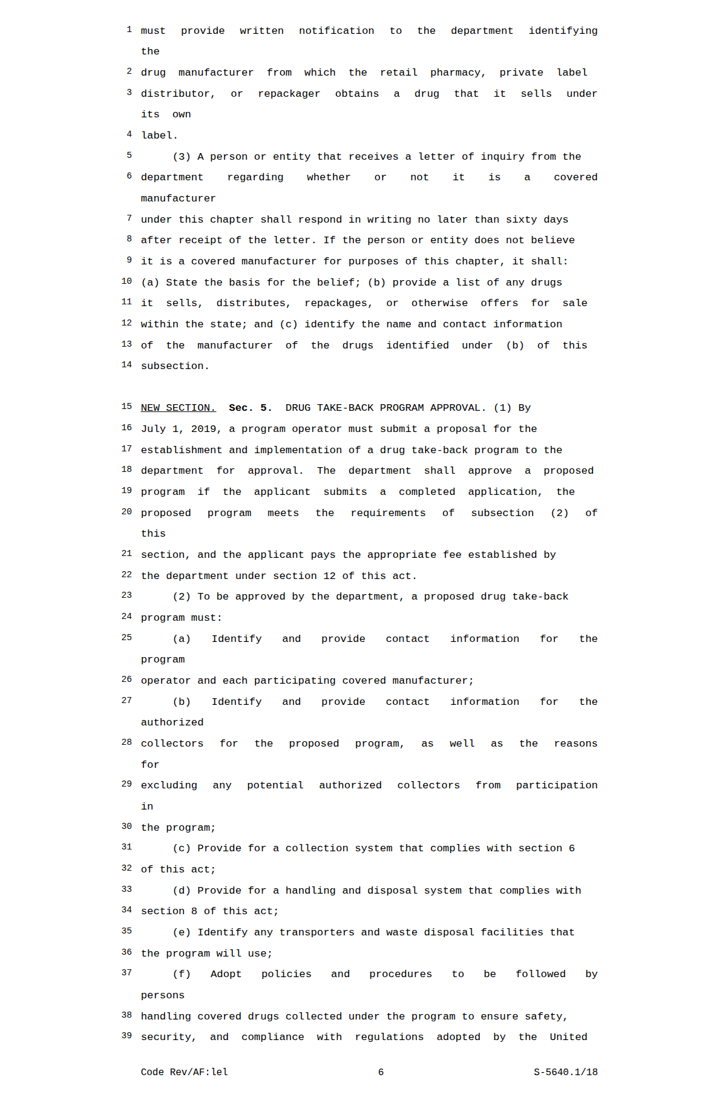1must provide written notification to the department identifying the
2drug manufacturer from which the retail pharmacy, private label
3distributor, or repackager obtains a drug that it sells under its own
4label.
5 (3) A person or entity that receives a letter of inquiry from the
6department regarding whether or not it is a covered manufacturer
7under this chapter shall respond in writing no later than sixty days
8after receipt of the letter. If the person or entity does not believe
9it is a covered manufacturer for purposes of this chapter, it shall:
10(a) State the basis for the belief; (b) provide a list of any drugs
11it sells, distributes, repackages, or otherwise offers for sale
12within the state; and (c) identify the name and contact information
13of the manufacturer of the drugs identified under (b) of this
14subsection.
15 NEW SECTION. Sec. 5. DRUG TAKE-BACK PROGRAM APPROVAL. (1) By
16 July 1, 2019, a program operator must submit a proposal for the
17establishment and implementation of a drug take-back program to the
18department for approval. The department shall approve a proposed
19program if the applicant submits a completed application, the
20proposed program meets the requirements of subsection (2) of this
21section, and the applicant pays the appropriate fee established by
22the department under section 12 of this act.
23 (2) To be approved by the department, a proposed drug take-back
24program must:
25 (a) Identify and provide contact information for the program
26operator and each participating covered manufacturer;
27 (b) Identify and provide contact information for the authorized
28collectors for the proposed program, as well as the reasons for
29excluding any potential authorized collectors from participation in
30the program;
31 (c) Provide for a collection system that complies with section 6
32of this act;
33 (d) Provide for a handling and disposal system that complies with
34section 8 of this act;
35 (e) Identify any transporters and waste disposal facilities that
36the program will use;
37 (f) Adopt policies and procedures to be followed by persons
38handling covered drugs collected under the program to ensure safety,
39security, and compliance with regulations adopted by the United
Code Rev/AF:lel 6 S-5640.1/18